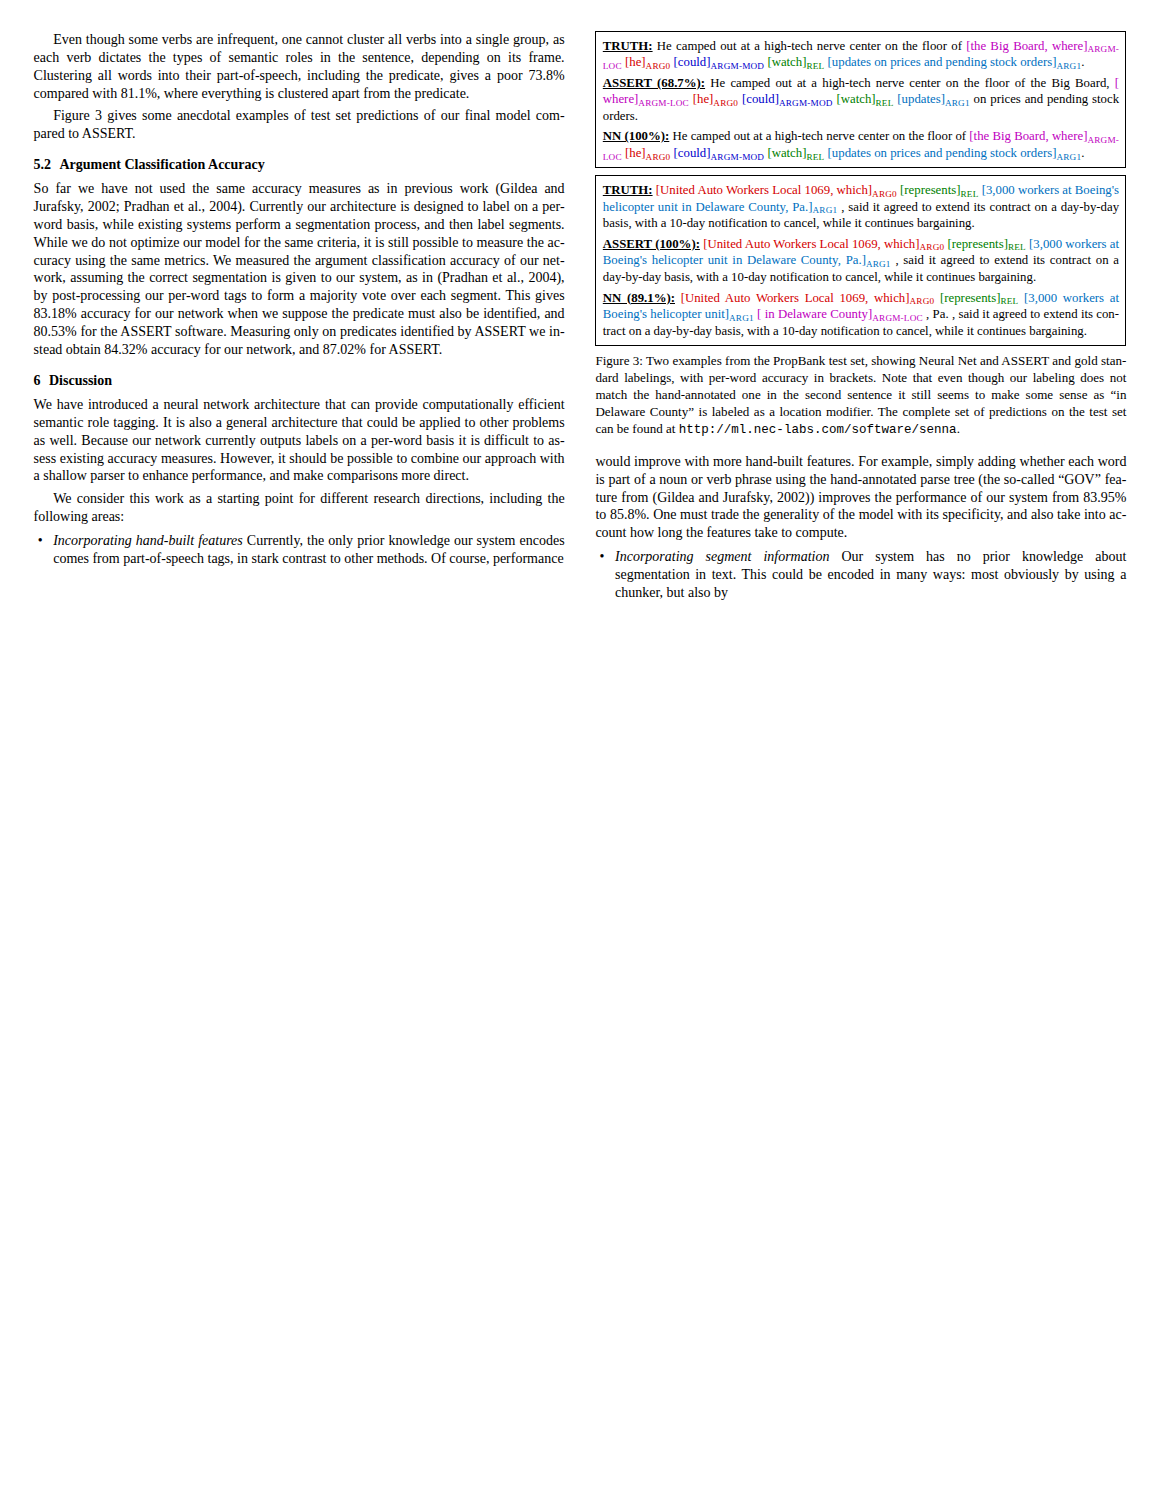Even though some verbs are infrequent, one cannot cluster all verbs into a single group, as each verb dictates the types of semantic roles in the sentence, depending on its frame. Clustering all words into their part-of-speech, including the predicate, gives a poor 73.8% compared with 81.1%, where everything is clustered apart from the predicate.
Figure 3 gives some anecdotal examples of test set predictions of our final model compared to ASSERT.
5.2 Argument Classification Accuracy
So far we have not used the same accuracy measures as in previous work (Gildea and Jurafsky, 2002; Pradhan et al., 2004). Currently our architecture is designed to label on a per-word basis, while existing systems perform a segmentation process, and then label segments. While we do not optimize our model for the same criteria, it is still possible to measure the accuracy using the same metrics. We measured the argument classification accuracy of our network, assuming the correct segmentation is given to our system, as in (Pradhan et al., 2004), by post-processing our per-word tags to form a majority vote over each segment. This gives 83.18% accuracy for our network when we suppose the predicate must also be identified, and 80.53% for the ASSERT software. Measuring only on predicates identified by ASSERT we instead obtain 84.32% accuracy for our network, and 87.02% for ASSERT.
6 Discussion
We have introduced a neural network architecture that can provide computationally efficient semantic role tagging. It is also a general architecture that could be applied to other problems as well. Because our network currently outputs labels on a per-word basis it is difficult to assess existing accuracy measures. However, it should be possible to combine our approach with a shallow parser to enhance performance, and make comparisons more direct.
We consider this work as a starting point for different research directions, including the following areas:
Incorporating hand-built features Currently, the only prior knowledge our system encodes comes from part-of-speech tags, in stark contrast to other methods. Of course, performance
TRUTH: He camped out at a high-tech nerve center on the floor of [the Big Board, where]ARGM-LOC [he]ARG0 [could]ARGM-MOD [watch]REL [updates on prices and pending stock orders]ARG1.
ASSERT (68.7%): He camped out at a high-tech nerve center on the floor of the Big Board, [ where]ARGM-LOC [he]ARG0 [could]ARGM-MOD [watch]REL [updates]ARG1 on prices and pending stock orders.
NN (100%): He camped out at a high-tech nerve center on the floor of [the Big Board, where]ARGM-LOC [he]ARG0 [could]ARGM-MOD [watch]REL [updates on prices and pending stock orders]ARG1.
TRUTH: [United Auto Workers Local 1069, which]ARG0 [represents]REL [3,000 workers at Boeing's helicopter unit in Delaware County, Pa.]ARG1 , said it agreed to extend its contract on a day-by-day basis, with a 10-day notification to cancel, while it continues bargaining.
ASSERT (100%): [United Auto Workers Local 1069, which]ARG0 [represents]REL [3,000 workers at Boeing's helicopter unit in Delaware County, Pa.]ARG1 , said it agreed to extend its contract on a day-by-day basis, with a 10-day notification to cancel, while it continues bargaining.
NN (89.1%): [United Auto Workers Local 1069, which]ARG0 [represents]REL [3,000 workers at Boeing's helicopter unit]ARG1 [ in Delaware County]ARGM-LOC , Pa. , said it agreed to extend its contract on a day-by-day basis, with a 10-day notification to cancel, while it continues bargaining.
Figure 3: Two examples from the PropBank test set, showing Neural Net and ASSERT and gold standard labelings, with per-word accuracy in brackets. Note that even though our labeling does not match the hand-annotated one in the second sentence it still seems to make some sense as “in Delaware County” is labeled as a location modifier. The complete set of predictions on the test set can be found at http://ml.nec-labs.com/software/senna.
would improve with more hand-built features. For example, simply adding whether each word is part of a noun or verb phrase using the hand-annotated parse tree (the so-called “GOV” feature from (Gildea and Jurafsky, 2002)) improves the performance of our system from 83.95% to 85.8%. One must trade the generality of the model with its specificity, and also take into account how long the features take to compute.
Incorporating segment information Our system has no prior knowledge about segmentation in text. This could be encoded in many ways: most obviously by using a chunker, but also by